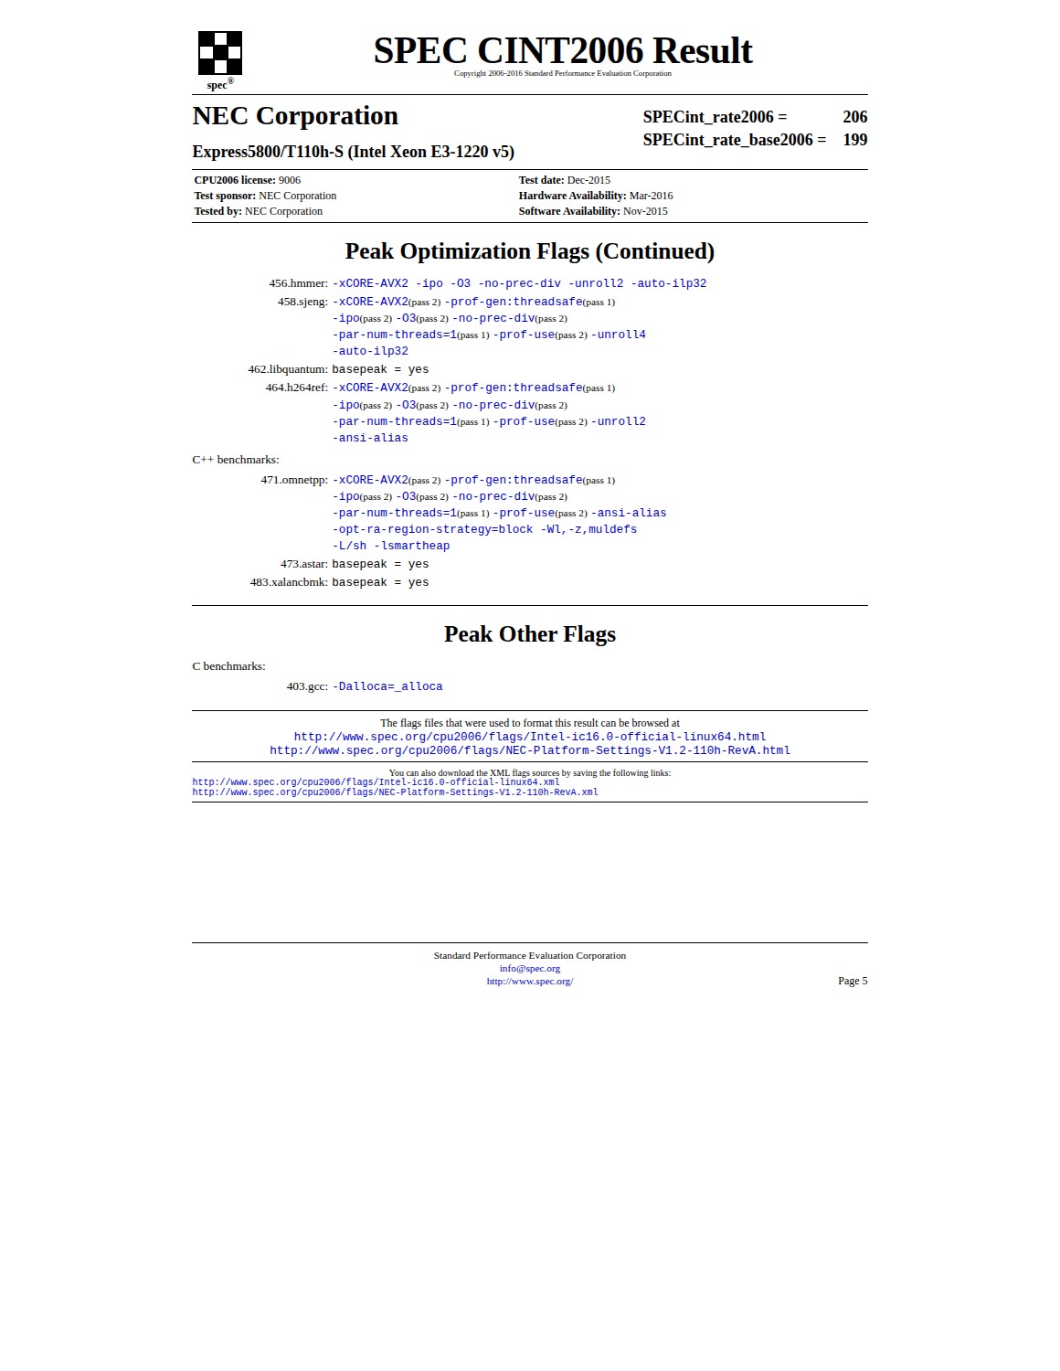spec®
SPEC CINT2006 Result
Copyright 2006-2016 Standard Performance Evaluation Corporation
NEC Corporation
Express5800/T110h-S (Intel Xeon E3-1220 v5)
| SPECint_rate2006 = | 206 |
| SPECint_rate_base2006 = | 199 |
| CPU2006 license: 9006 | Test date: Dec-2015 |
| Test sponsor: NEC Corporation | Hardware Availability: Mar-2016 |
| Tested by: NEC Corporation | Software Availability: Nov-2015 |
Peak Optimization Flags (Continued)
456.hmmer:
-xCORE-AVX2 -ipo -O3 -no-prec-div -unroll2 -auto-ilp32
458.sjeng:
-xCORE-AVX2(pass 2) -prof-gen:threadsafe(pass 1)
-ipo(pass 2) -O3(pass 2) -no-prec-div(pass 2)
-par-num-threads=1(pass 1) -prof-use(pass 2) -unroll4
-auto-ilp32
462.libquantum:
basepeak = yes
464.h264ref:
-xCORE-AVX2(pass 2) -prof-gen:threadsafe(pass 1)
-ipo(pass 2) -O3(pass 2) -no-prec-div(pass 2)
-par-num-threads=1(pass 1) -prof-use(pass 2) -unroll2
-ansi-alias
C++ benchmarks:
471.omnetpp:
-xCORE-AVX2(pass 2) -prof-gen:threadsafe(pass 1)
-ipo(pass 2) -O3(pass 2) -no-prec-div(pass 2)
-par-num-threads=1(pass 1) -prof-use(pass 2) -ansi-alias
-opt-ra-region-strategy=block -Wl,-z,muldefs
-L/sh -lsmartheap
473.astar:
basepeak = yes
483.xalancbmk:
basepeak = yes
Peak Other Flags
C benchmarks:
403.gcc:
-Dalloca=_alloca
The flags files that were used to format this result can be browsed at http://www.spec.org/cpu2006/flags/Intel-ic16.0-official-linux64.html http://www.spec.org/cpu2006/flags/NEC-Platform-Settings-V1.2-110h-RevA.html
You can also download the XML flags sources by saving the following links:
http://www.spec.org/cpu2006/flags/Intel-ic16.0-official-linux64.xml http://www.spec.org/cpu2006/flags/NEC-Platform-Settings-V1.2-110h-RevA.xml
Standard Performance Evaluation Corporation
info@spec.org
http://www.spec.org/
Page 5